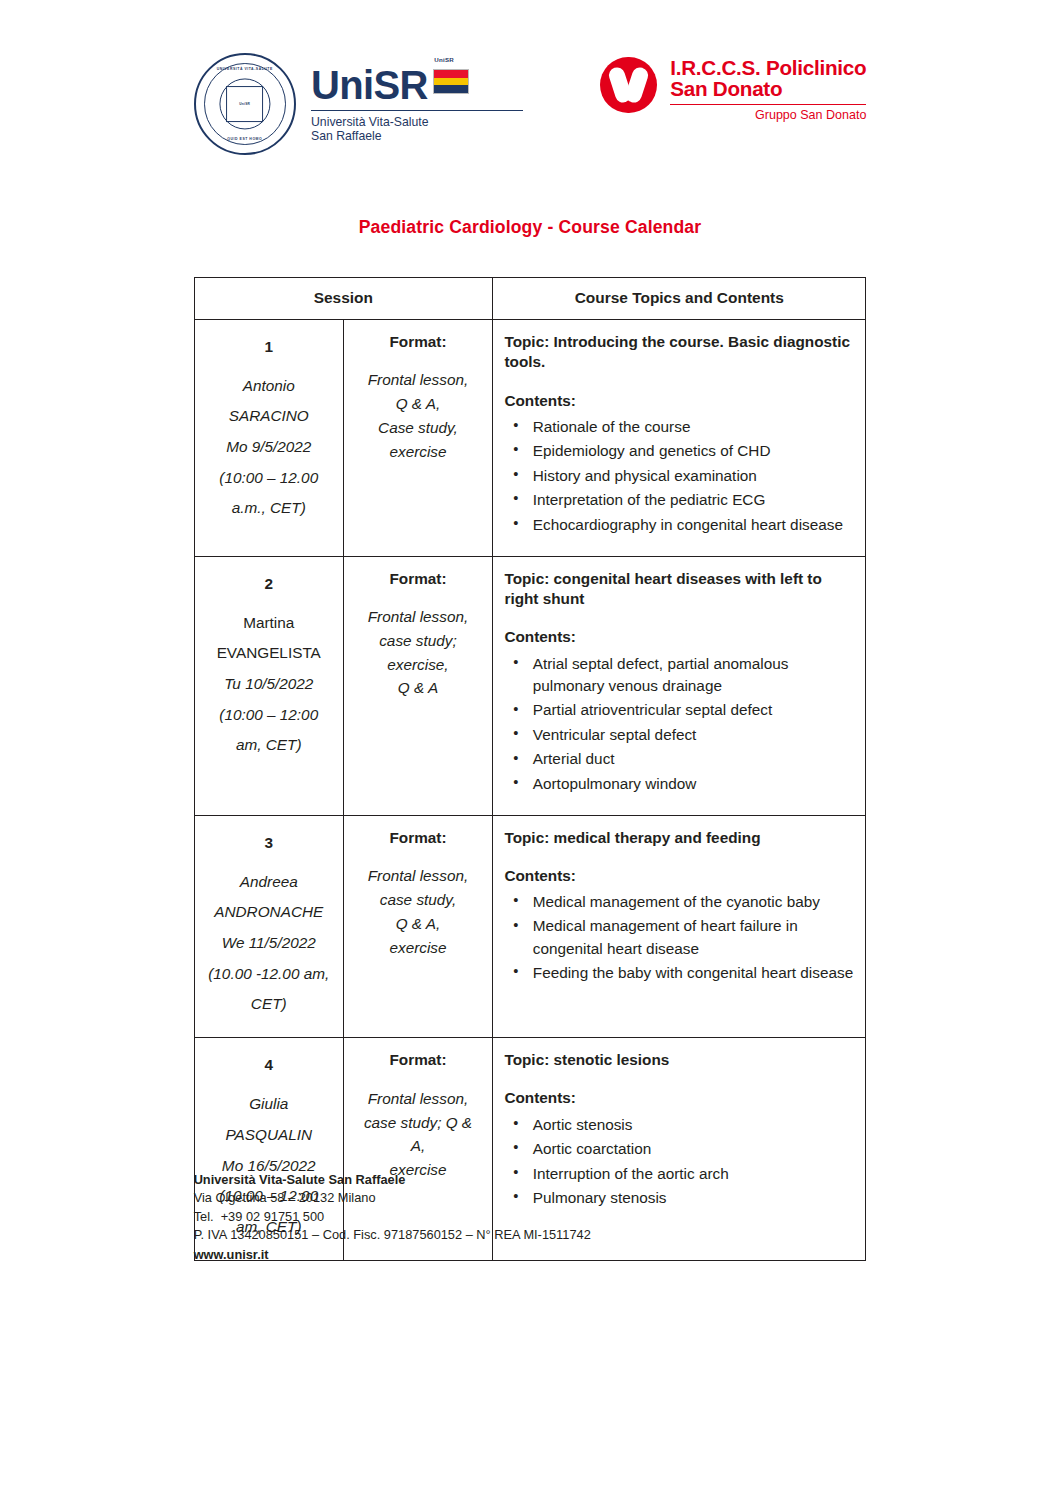UNIVERSITÀ VITA-SALUTE
UniSR
QUID EST HOMO
UniSR UniSR
Università Vita-Salute
San Raffaele
I.R.C.C.S. Policlinico
San Donato
Gruppo San Donato
Paediatric Cardiology - Course Calendar
| Session | Course Topics and Contents |
| --- | --- |
| 1 Antonio SARACINO Mo 9/5/2022 (10:00 – 12.00 a.m., CET) | Format: Frontal lesson, Q & A, Case study, exercise | Topic: Introducing the course. Basic diagnostic tools. Contents: Rationale of the course Epidemiology and genetics of CHD History and physical examination Interpretation of the pediatric ECG Echocardiography in congenital heart disease |
| 2 Martina EVANGELISTA Tu 10/5/2022 (10:00 – 12:00 am, CET) | Format: Frontal lesson, case study; exercise, Q & A | Topic: congenital heart diseases with left to right shunt Contents: Atrial septal defect, partial anomalous pulmonary venous drainage Partial atrioventricular septal defect Ventricular septal defect Arterial duct Aortopulmonary window |
| 3 Andreea ANDRONACHE We 11/5/2022 (10.00 -12.00 am, CET) | Format: Frontal lesson, case study, Q & A, exercise | Topic: medical therapy and feeding Contents: Medical management of the cyanotic baby Medical management of heart failure in congenital heart disease Feeding the baby with congenital heart disease |
| 4 Giulia PASQUALIN Mo 16/5/2022 (10:00 – 12:00 am, CET) | Format: Frontal lesson, case study; Q & A, exercise | Topic: stenotic lesions Contents: Aortic stenosis Aortic coarctation Interruption of the aortic arch Pulmonary stenosis |
Università Vita-Salute San Raffaele
Via Olgettina 58 – 20132 Milano
Tel. +39 02 91751 500
P. IVA 13420850151 – Cod. Fisc. 97187560152 – N° REA MI-1511742
www.unisr.it